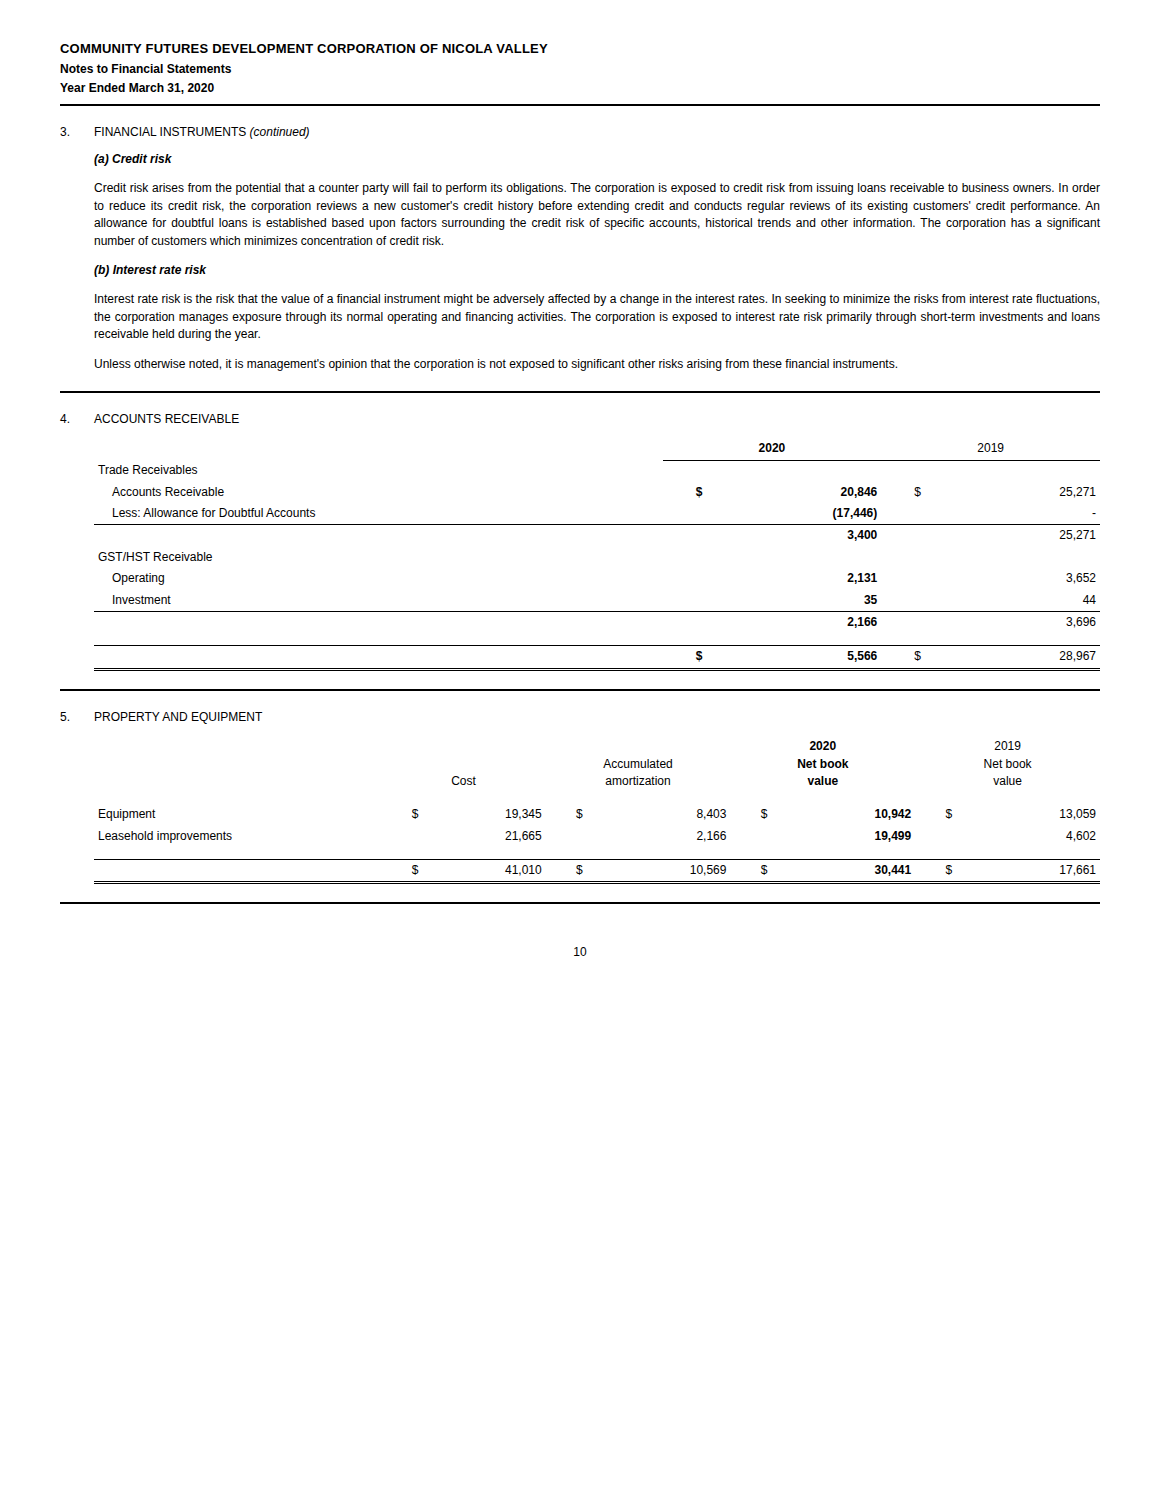COMMUNITY FUTURES DEVELOPMENT CORPORATION OF NICOLA VALLEY
Notes to Financial Statements
Year Ended March 31, 2020
3. FINANCIAL INSTRUMENTS (continued)
(a) Credit risk
Credit risk arises from the potential that a counter party will fail to perform its obligations. The corporation is exposed to credit risk from issuing loans receivable to business owners. In order to reduce its credit risk, the corporation reviews a new customer's credit history before extending credit and conducts regular reviews of its existing customers' credit performance. An allowance for doubtful loans is established based upon factors surrounding the credit risk of specific accounts, historical trends and other information. The corporation has a significant number of customers which minimizes concentration of credit risk.
(b) Interest rate risk
Interest rate risk is the risk that the value of a financial instrument might be adversely affected by a change in the interest rates. In seeking to minimize the risks from interest rate fluctuations, the corporation manages exposure through its normal operating and financing activities. The corporation is exposed to interest rate risk primarily through short-term investments and loans receivable held during the year.
Unless otherwise noted, it is management's opinion that the corporation is not exposed to significant other risks arising from these financial instruments.
4. ACCOUNTS RECEIVABLE
| | 2020 | 2019 |
| --- | --- | --- |
| Trade Receivables | | | | |
| Accounts Receivable | $ | 20,846 | $ | 25,271 |
| Less: Allowance for Doubtful Accounts | | (17,446) | | - |
| | | 3,400 | | 25,271 |
| GST/HST Receivable | | | | |
| Operating | | 2,131 | | 3,652 |
| Investment | | 35 | | 44 |
| | | 2,166 | | 3,696 |
| | $ | 5,566 | $ | 28,967 |
5. PROPERTY AND EQUIPMENT
| | Cost | Accumulated amortization | 2020 Net book value | 2019 Net book value |
| --- | --- | --- | --- | --- |
| Equipment | $ | 19,345 | $ | 8,403 | $ | 10,942 | $ | 13,059 |
| Leasehold improvements | | 21,665 | | 2,166 | | 19,499 | | 4,602 |
| | $ | 41,010 | $ | 10,569 | $ | 30,441 | $ | 17,661 |
10